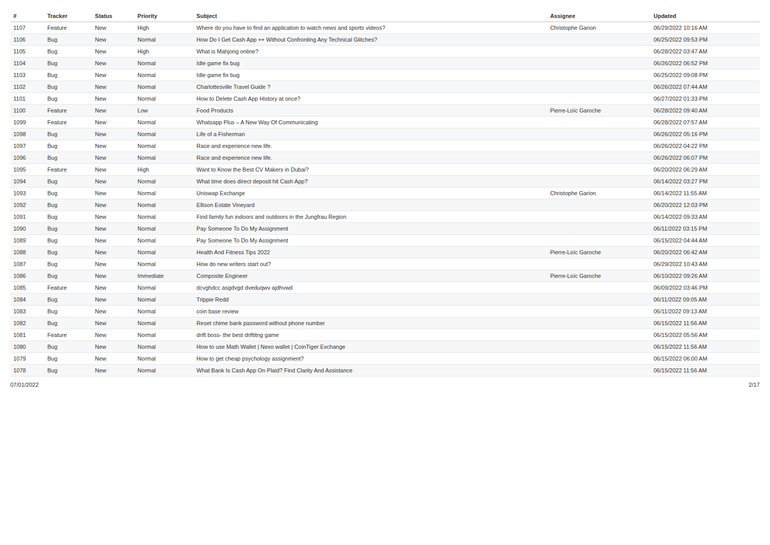| # | Tracker | Status | Priority | Subject | Assignee | Updated |
| --- | --- | --- | --- | --- | --- | --- |
| 1107 | Feature | New | High | Where do you have to find an application to watch news and sports videos? | Christophe Garion | 06/29/2022 10:16 AM |
| 1106 | Bug | New | Normal | How Do I Get Cash App ++ Without Confronting Any Technical Glitches? | | 06/25/2022 09:53 PM |
| 1105 | Bug | New | High | What is Mahjong online? | | 06/28/2022 03:47 AM |
| 1104 | Bug | New | Normal | Idle game fix bug | | 06/26/2022 06:52 PM |
| 1103 | Bug | New | Normal | Idle game fix bug | | 06/25/2022 09:08 PM |
| 1102 | Bug | New | Normal | Charlottesville Travel Guide ? | | 06/26/2022 07:44 AM |
| 1101 | Bug | New | Normal | How to Delete Cash App History at once? | | 06/27/2022 01:33 PM |
| 1100 | Feature | New | Low | Food Products | Pierre-Loïc Garoche | 06/28/2022 09:40 AM |
| 1099 | Feature | New | Normal | Whatsapp Plus – A New Way Of Communicating | | 06/28/2022 07:57 AM |
| 1098 | Bug | New | Normal | Life of a Fisherman | | 06/26/2022 05:16 PM |
| 1097 | Bug | New | Normal | Race and experience new life. | | 06/26/2022 04:22 PM |
| 1096 | Bug | New | Normal | Race and experience new life. | | 06/26/2022 06:07 PM |
| 1095 | Feature | New | High | Want to Know the Best CV Makers in Dubai? | | 06/20/2022 06:29 AM |
| 1094 | Bug | New | Normal | What time does direct deposit hit Cash App? | | 06/14/2022 03:27 PM |
| 1093 | Bug | New | Normal | Uniswap Exchange | Christophe Garion | 06/14/2022 11:55 AM |
| 1092 | Bug | New | Normal | Ellison Estate Vineyard | | 06/20/2022 12:03 PM |
| 1091 | Bug | New | Normal | Find family fun indoors and outdoors in the Jungfrau Region | | 06/14/2022 09:33 AM |
| 1090 | Bug | New | Normal | Pay Someone To Do My Assignment | | 06/11/2022 03:15 PM |
| 1089 | Bug | New | Normal | Pay Someone To Do My Assignment | | 06/15/2022 04:44 AM |
| 1088 | Bug | New | Normal | Health And Fitness Tips 2022 | Pierre-Loïc Garoche | 06/20/2022 06:42 AM |
| 1087 | Bug | New | Normal | How do new writers start out? | | 06/29/2022 10:43 AM |
| 1086 | Bug | New | Immediate | Composite Engineer | Pierre-Loïc Garoche | 06/10/2022 09:26 AM |
| 1085 | Feature | New | Normal | dcvghdcc asgdvgd dveduqwv ajdhvwd | | 06/09/2022 03:46 PM |
| 1084 | Bug | New | Normal | Trippie Redd | | 06/11/2022 09:05 AM |
| 1083 | Bug | New | Normal | coin base review | | 06/11/2022 09:13 AM |
| 1082 | Bug | New | Normal | Reset chime bank password without phone number | | 06/15/2022 11:56 AM |
| 1081 | Feature | New | Normal | drift boss- the best driftitng game | | 06/15/2022 05:56 AM |
| 1080 | Bug | New | Normal | How to use Math Wallet / Nexo wallet / CoinTiger Exchange | | 06/15/2022 11:56 AM |
| 1079 | Bug | New | Normal | How to get cheap psychology assignment? | | 06/15/2022 06:00 AM |
| 1078 | Bug | New | Normal | What Bank Is Cash App On Plaid? Find Clarity And Assistance | | 06/15/2022 11:56 AM |
07/01/2022 2/17